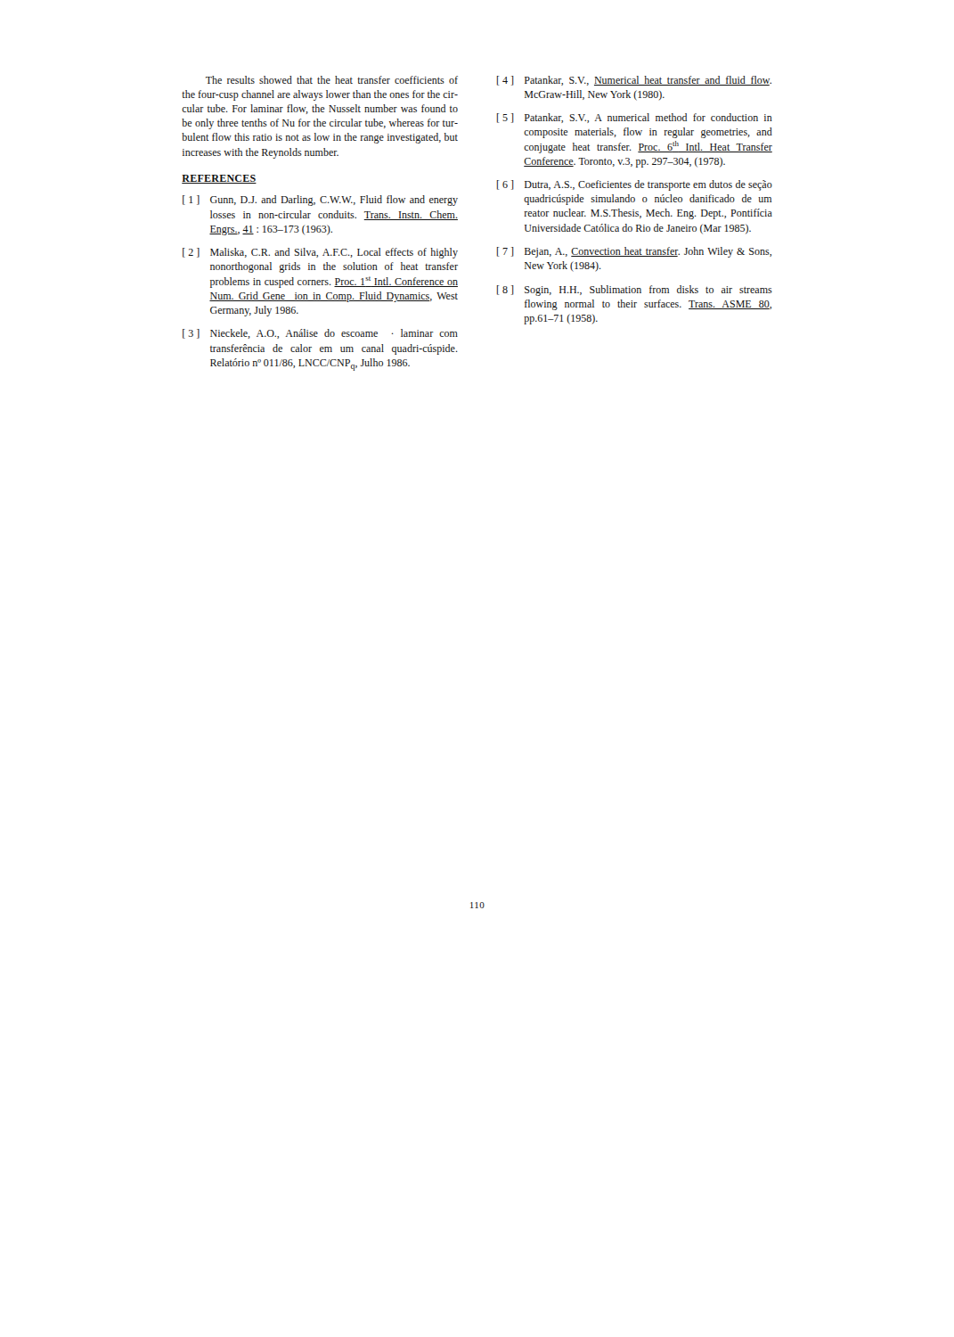The results showed that the heat transfer coefficients of the four-cusp channel are always lower than the ones for the circular tube. For laminar flow, the Nusselt number was found to be only three tenths of Nu for the circular tube, whereas for turbulent flow this ratio is not as low in the range investigated, but increases with the Reynolds number.
References
[ 1 ] Gunn, D.J. and Darling, C.W.W., Fluid flow and energy losses in non-circular conduits. Trans. Instn. Chem. Engrs., 41 : 163–173 (1963).
[ 2 ] Maliska, C.R. and Silva, A.F.C., Local effects of highly nonorthogonal grids in the solution of heat transfer problems in cusped corners. Proc. 1st Intl. Conference on Num. Grid Gene ion in Comp. Fluid Dynamics, West Germany, July 1986.
[ 3 ] Nieckele, A.O., Análise do escoame · laminar com transferência de calor em um canal quadri-cúspide. Relatório nº 011/86, LNCC/CNPq, Julho 1986.
[ 4 ] Patankar, S.V., Numerical heat transfer and fluid flow. McGraw-Hill, New York (1980).
[ 5 ] Patankar, S.V., A numerical method for conduction in composite materials, flow in regular geometries, and conjugate heat transfer. Proc. 6th Intl. Heat Transfer Conference. Toronto, v.3, pp. 297–304, (1978).
[ 6 ] Dutra, A.S., Coeficientes de transporte em dutos de seção quadricúspide simulando o núcleo danificado de um reator nuclear. M.S.Thesis, Mech. Eng. Dept., Pontifícia Universidade Católica do Rio de Janeiro (Mar 1985).
[ 7 ] Bejan, A., Convection heat transfer. John Wiley & Sons, New York (1984).
[ 8 ] Sogin, H.H., Sublimation from disks to air streams flowing normal to their surfaces. Trans. ASME 80, pp.61–71 (1958).
110